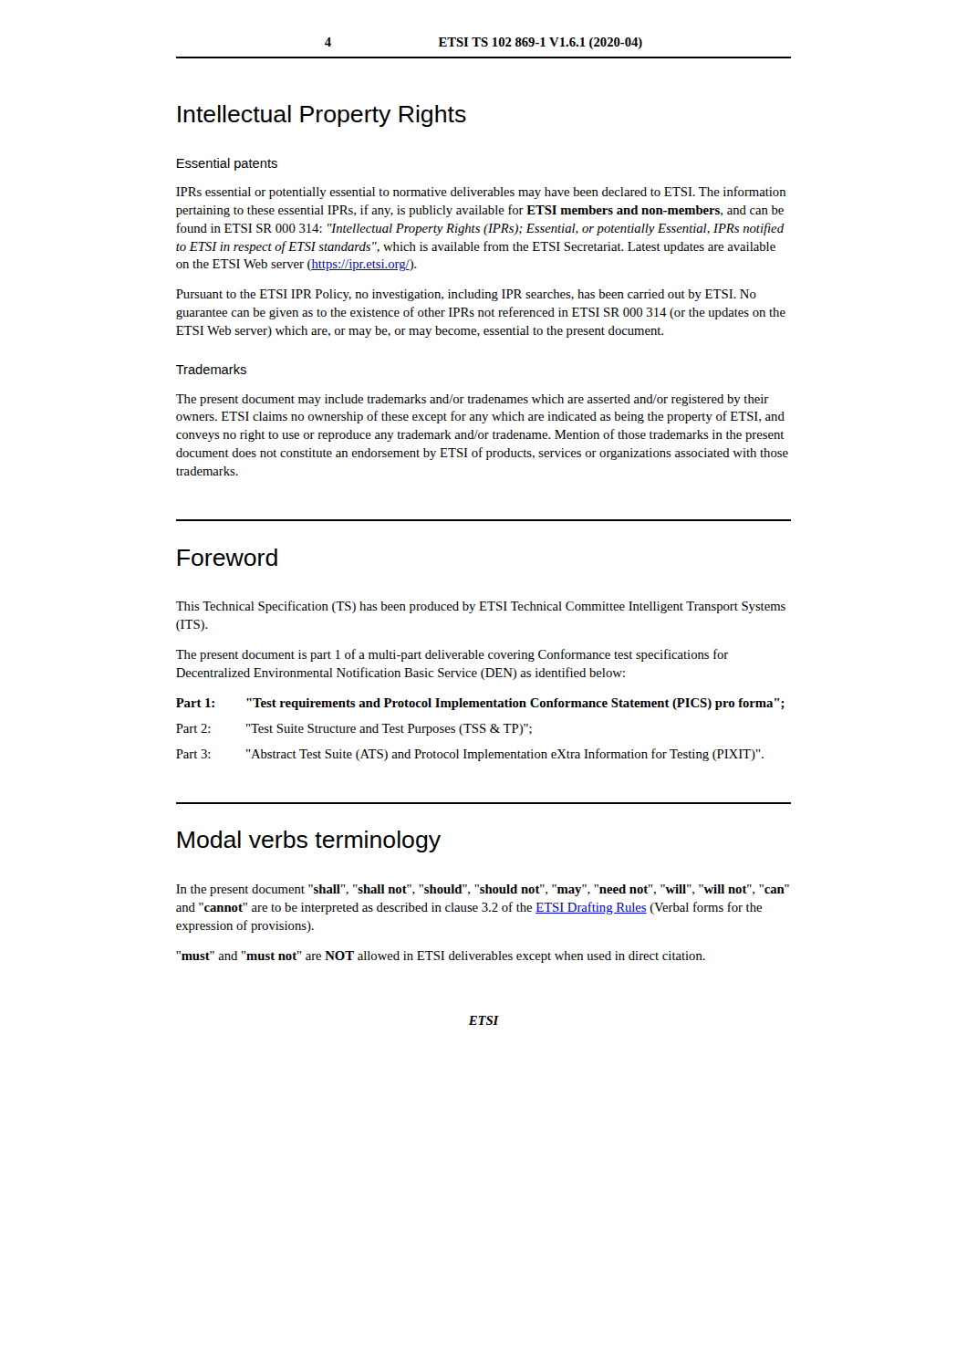4 ETSI TS 102 869-1 V1.6.1 (2020-04)
Intellectual Property Rights
Essential patents
IPRs essential or potentially essential to normative deliverables may have been declared to ETSI. The information pertaining to these essential IPRs, if any, is publicly available for ETSI members and non-members, and can be found in ETSI SR 000 314: "Intellectual Property Rights (IPRs); Essential, or potentially Essential, IPRs notified to ETSI in respect of ETSI standards", which is available from the ETSI Secretariat. Latest updates are available on the ETSI Web server (https://ipr.etsi.org/).
Pursuant to the ETSI IPR Policy, no investigation, including IPR searches, has been carried out by ETSI. No guarantee can be given as to the existence of other IPRs not referenced in ETSI SR 000 314 (or the updates on the ETSI Web server) which are, or may be, or may become, essential to the present document.
Trademarks
The present document may include trademarks and/or tradenames which are asserted and/or registered by their owners. ETSI claims no ownership of these except for any which are indicated as being the property of ETSI, and conveys no right to use or reproduce any trademark and/or tradename. Mention of those trademarks in the present document does not constitute an endorsement by ETSI of products, services or organizations associated with those trademarks.
Foreword
This Technical Specification (TS) has been produced by ETSI Technical Committee Intelligent Transport Systems (ITS).
The present document is part 1 of a multi-part deliverable covering Conformance test specifications for Decentralized Environmental Notification Basic Service (DEN) as identified below:
Part 1:
"Test requirements and Protocol Implementation Conformance Statement (PICS) pro forma";
Part 2:
"Test Suite Structure and Test Purposes (TSS & TP)";
Part 3:
"Abstract Test Suite (ATS) and Protocol Implementation eXtra Information for Testing (PIXIT)".
Modal verbs terminology
In the present document "shall", "shall not", "should", "should not", "may", "need not", "will", "will not", "can" and "cannot" are to be interpreted as described in clause 3.2 of the ETSI Drafting Rules (Verbal forms for the expression of provisions).
"must" and "must not" are NOT allowed in ETSI deliverables except when used in direct citation.
ETSI